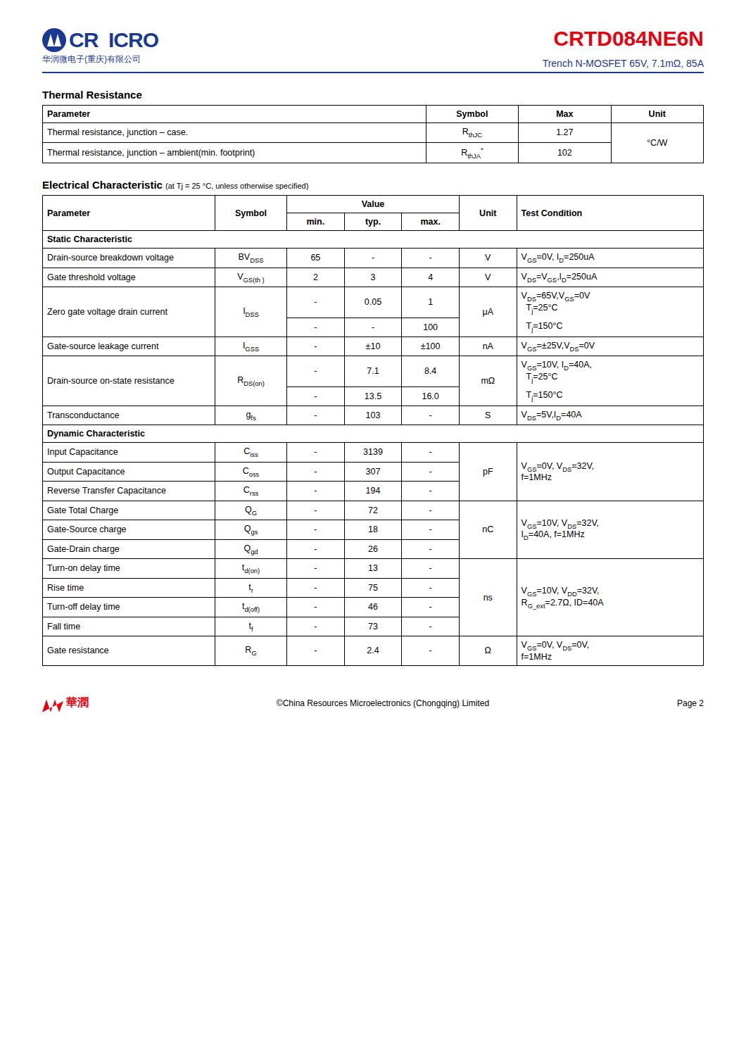CR ICRO
华润微电子(重庆)有限公司
CRTD084NE6N
Trench N-MOSFET 65V, 7.1mΩ, 85A
Thermal Resistance
| Parameter | Symbol | Max | Unit |
| --- | --- | --- | --- |
| Thermal resistance, junction – case. | R thJC | 1.27 | °C/W |
| Thermal resistance, junction – ambient(min. footprint) | R thJA * | 102 |
Electrical Characteristic (at Tj = 25 °C, unless otherwise specified)
| Parameter | Symbol | Value | Unit | Test Condition |
| --- | --- | --- | --- | --- |
| min. | typ. | max. |
| Static Characteristic |
| Drain-source breakdown voltage | BV DSS | 65 | - | - | V | V GS =0V, I D =250uA |
| Gate threshold voltage | V GS(th ) | 2 | 3 | 4 | V | V DS =V GS ,I D =250uA |
| Zero gate voltage drain current | I DSS | - | 0.05 | 1 | μA | V DS =65V,V GS =0V T j =25°C |
| - | - | 100 | T j =150°C |
| Gate-source leakage current | I GSS | - | ±10 | ±100 | nA | V GS =±25V,V DS =0V |
| Drain-source on-state resistance | R DS(on) | - | 7.1 | 8.4 | mΩ | V GS =10V, I D =40A, T j =25°C |
| - | 13.5 | 16.0 | T j =150°C |
| Transconductance | g fs | - | 103 | - | S | V DS =5V,I D =40A |
| Dynamic Characteristic |
| Input Capacitance | C iss | - | 3139 | - | pF | V GS =0V, V DS =32V, f=1MHz |
| Output Capacitance | C oss | - | 307 | - |
| Reverse Transfer Capacitance | C rss | - | 194 | - |
| Gate Total Charge | Q G | - | 72 | - | nC | V GS =10V, V DS =32V, I D =40A, f=1MHz |
| Gate-Source charge | Q gs | - | 18 | - |
| Gate-Drain charge | Q gd | - | 26 | - |
| Turn-on delay time | t d(on) | - | 13 | - | ns | V GS =10V, V DD =32V, R G_ext =2.7Ω, ID=40A |
| Rise time | t r | - | 75 | - |
| Turn-off delay time | t d(off) | - | 46 | - |
| Fall time | t f | - | 73 | - |
| Gate resistance | R G | - | 2.4 | - | Ω | V GS =0V, V DS =0V, f=1MHz |
華潤
©China Resources Microelectronics (Chongqing) Limited
Page 2